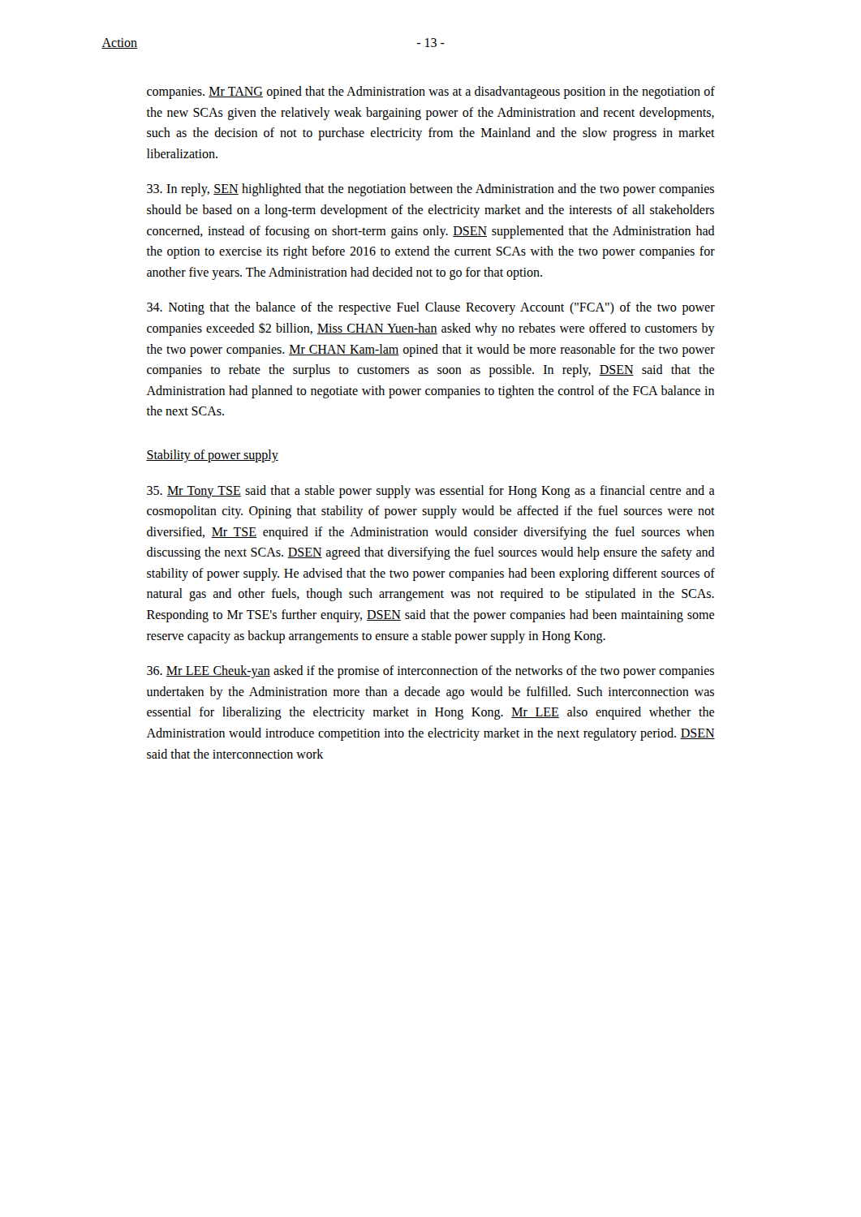Action
- 13 -
companies. Mr TANG opined that the Administration was at a disadvantageous position in the negotiation of the new SCAs given the relatively weak bargaining power of the Administration and recent developments, such as the decision of not to purchase electricity from the Mainland and the slow progress in market liberalization.
33. In reply, SEN highlighted that the negotiation between the Administration and the two power companies should be based on a long-term development of the electricity market and the interests of all stakeholders concerned, instead of focusing on short-term gains only. DSEN supplemented that the Administration had the option to exercise its right before 2016 to extend the current SCAs with the two power companies for another five years. The Administration had decided not to go for that option.
34. Noting that the balance of the respective Fuel Clause Recovery Account ("FCA") of the two power companies exceeded $2 billion, Miss CHAN Yuen-han asked why no rebates were offered to customers by the two power companies. Mr CHAN Kam-lam opined that it would be more reasonable for the two power companies to rebate the surplus to customers as soon as possible. In reply, DSEN said that the Administration had planned to negotiate with power companies to tighten the control of the FCA balance in the next SCAs.
Stability of power supply
35. Mr Tony TSE said that a stable power supply was essential for Hong Kong as a financial centre and a cosmopolitan city. Opining that stability of power supply would be affected if the fuel sources were not diversified, Mr TSE enquired if the Administration would consider diversifying the fuel sources when discussing the next SCAs. DSEN agreed that diversifying the fuel sources would help ensure the safety and stability of power supply. He advised that the two power companies had been exploring different sources of natural gas and other fuels, though such arrangement was not required to be stipulated in the SCAs. Responding to Mr TSE's further enquiry, DSEN said that the power companies had been maintaining some reserve capacity as backup arrangements to ensure a stable power supply in Hong Kong.
36. Mr LEE Cheuk-yan asked if the promise of interconnection of the networks of the two power companies undertaken by the Administration more than a decade ago would be fulfilled. Such interconnection was essential for liberalizing the electricity market in Hong Kong. Mr LEE also enquired whether the Administration would introduce competition into the electricity market in the next regulatory period. DSEN said that the interconnection work